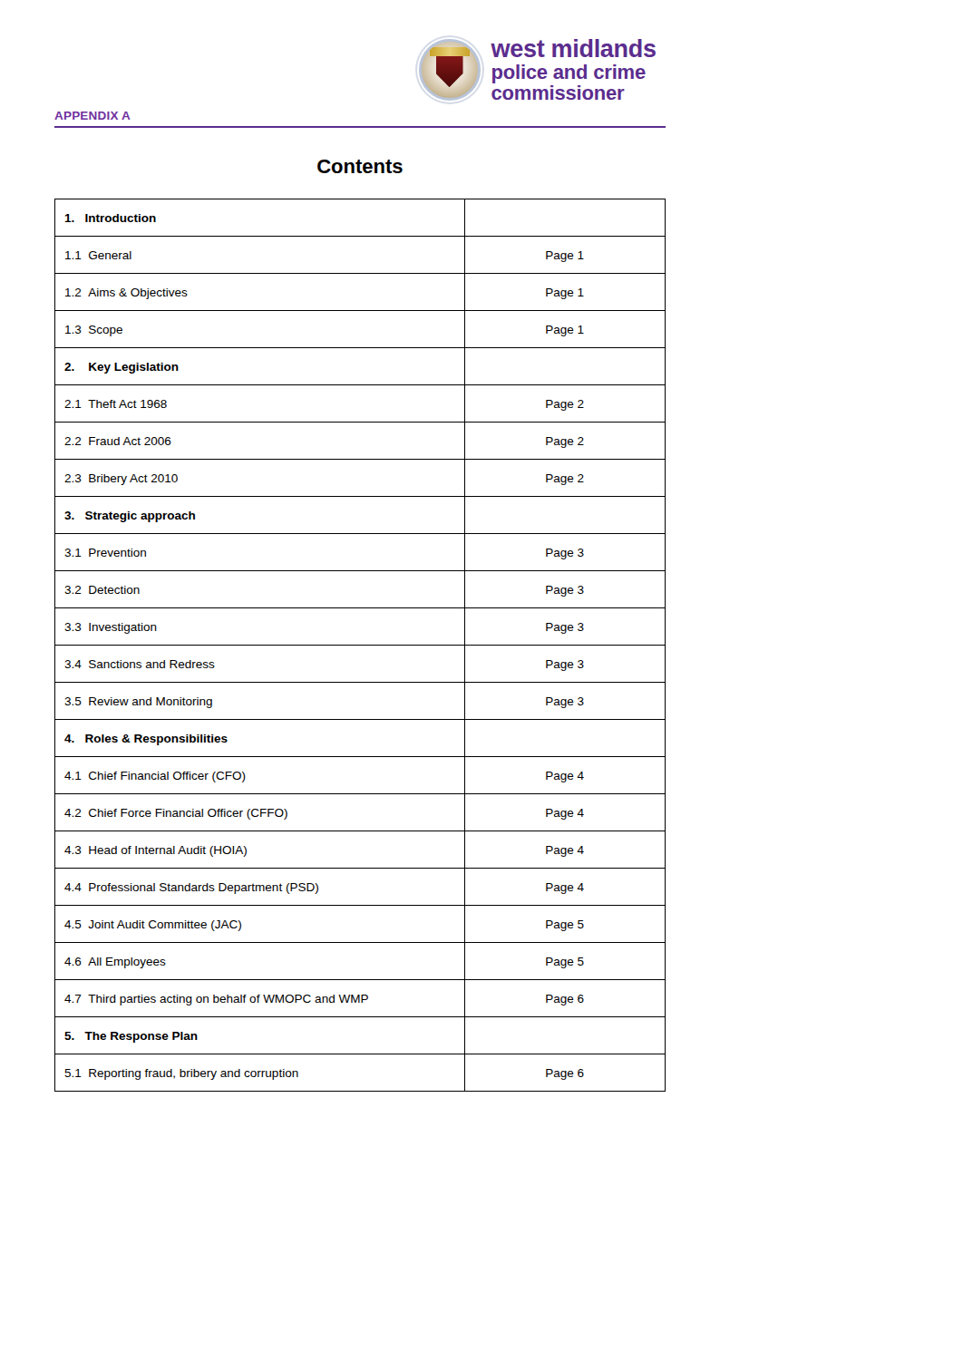west midlands
police and crime
commissioner
APPENDIX A
Contents
| 1. Introduction | |
| 1.1 General | Page 1 |
| 1.2 Aims & Objectives | Page 1 |
| 1.3 Scope | Page 1 |
| 2. Key Legislation | |
| 2.1 Theft Act 1968 | Page 2 |
| 2.2 Fraud Act 2006 | Page 2 |
| 2.3 Bribery Act 2010 | Page 2 |
| 3. Strategic approach | |
| 3.1 Prevention | Page 3 |
| 3.2 Detection | Page 3 |
| 3.3 Investigation | Page 3 |
| 3.4 Sanctions and Redress | Page 3 |
| 3.5 Review and Monitoring | Page 3 |
| 4. Roles & Responsibilities | |
| 4.1 Chief Financial Officer (CFO) | Page 4 |
| 4.2 Chief Force Financial Officer (CFFO) | Page 4 |
| 4.3 Head of Internal Audit (HOIA) | Page 4 |
| 4.4 Professional Standards Department (PSD) | Page 4 |
| 4.5 Joint Audit Committee (JAC) | Page 5 |
| 4.6 All Employees | Page 5 |
| 4.7 Third parties acting on behalf of WMOPC and WMP | Page 6 |
| 5. The Response Plan | |
| 5.1 Reporting fraud, bribery and corruption | Page 6 |